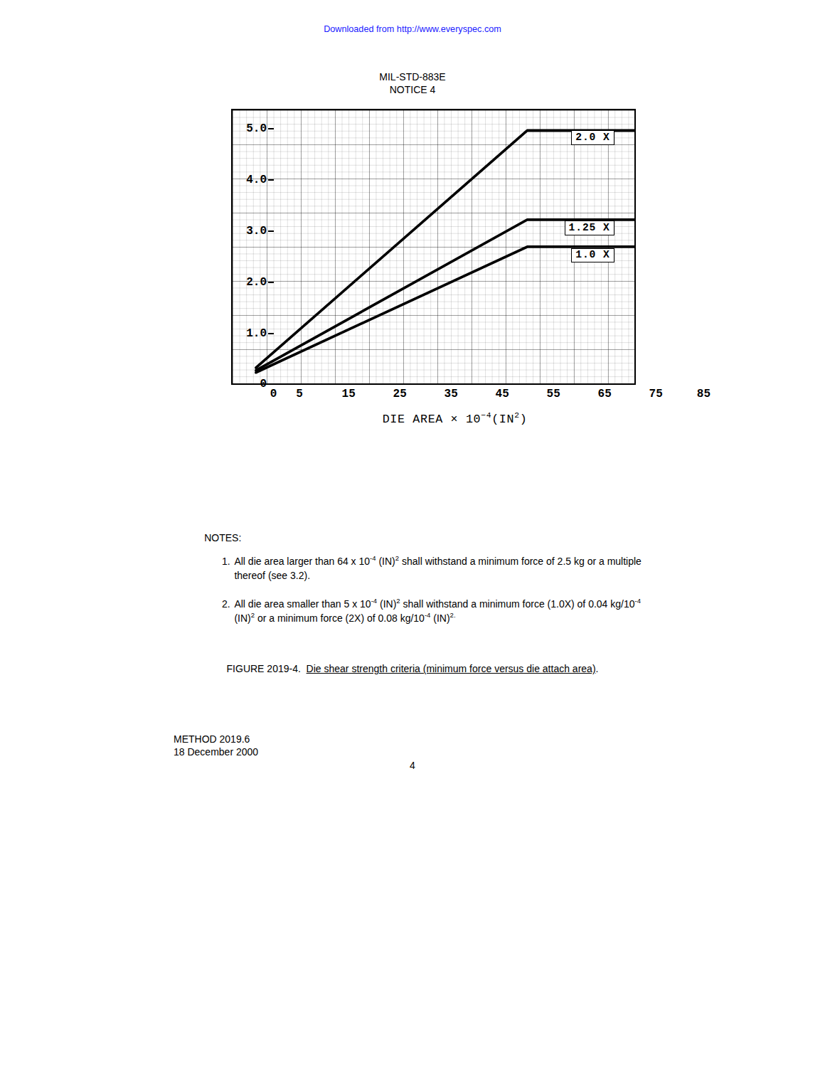Downloaded from http://www.everyspec.com
MIL-STD-883E
NOTICE 4
MINIMUM FORCE IN KILOGRAMS (F)
2.0 X
1.25 X
1.0 X
5.0
4.0
3.0
2.0
1.0
0
0
5
15
25
35
45
55
65
75
85
DIE AREA × 10−4(IN2)
NOTES:
All die area larger than 64 x 10-4 (IN)2 shall withstand a minimum force of 2.5 kg or a multiple thereof (see 3.2).
All die area smaller than 5 x 10-4 (IN)2 shall withstand a minimum force (1.0X) of 0.04 kg/10-4 (IN)2 or a minimum force (2X) of 0.08 kg/10-4 (IN)2.
FIGURE 2019-4. Die shear strength criteria (minimum force versus die attach area).
METHOD 2019.6
18 December 2000
4